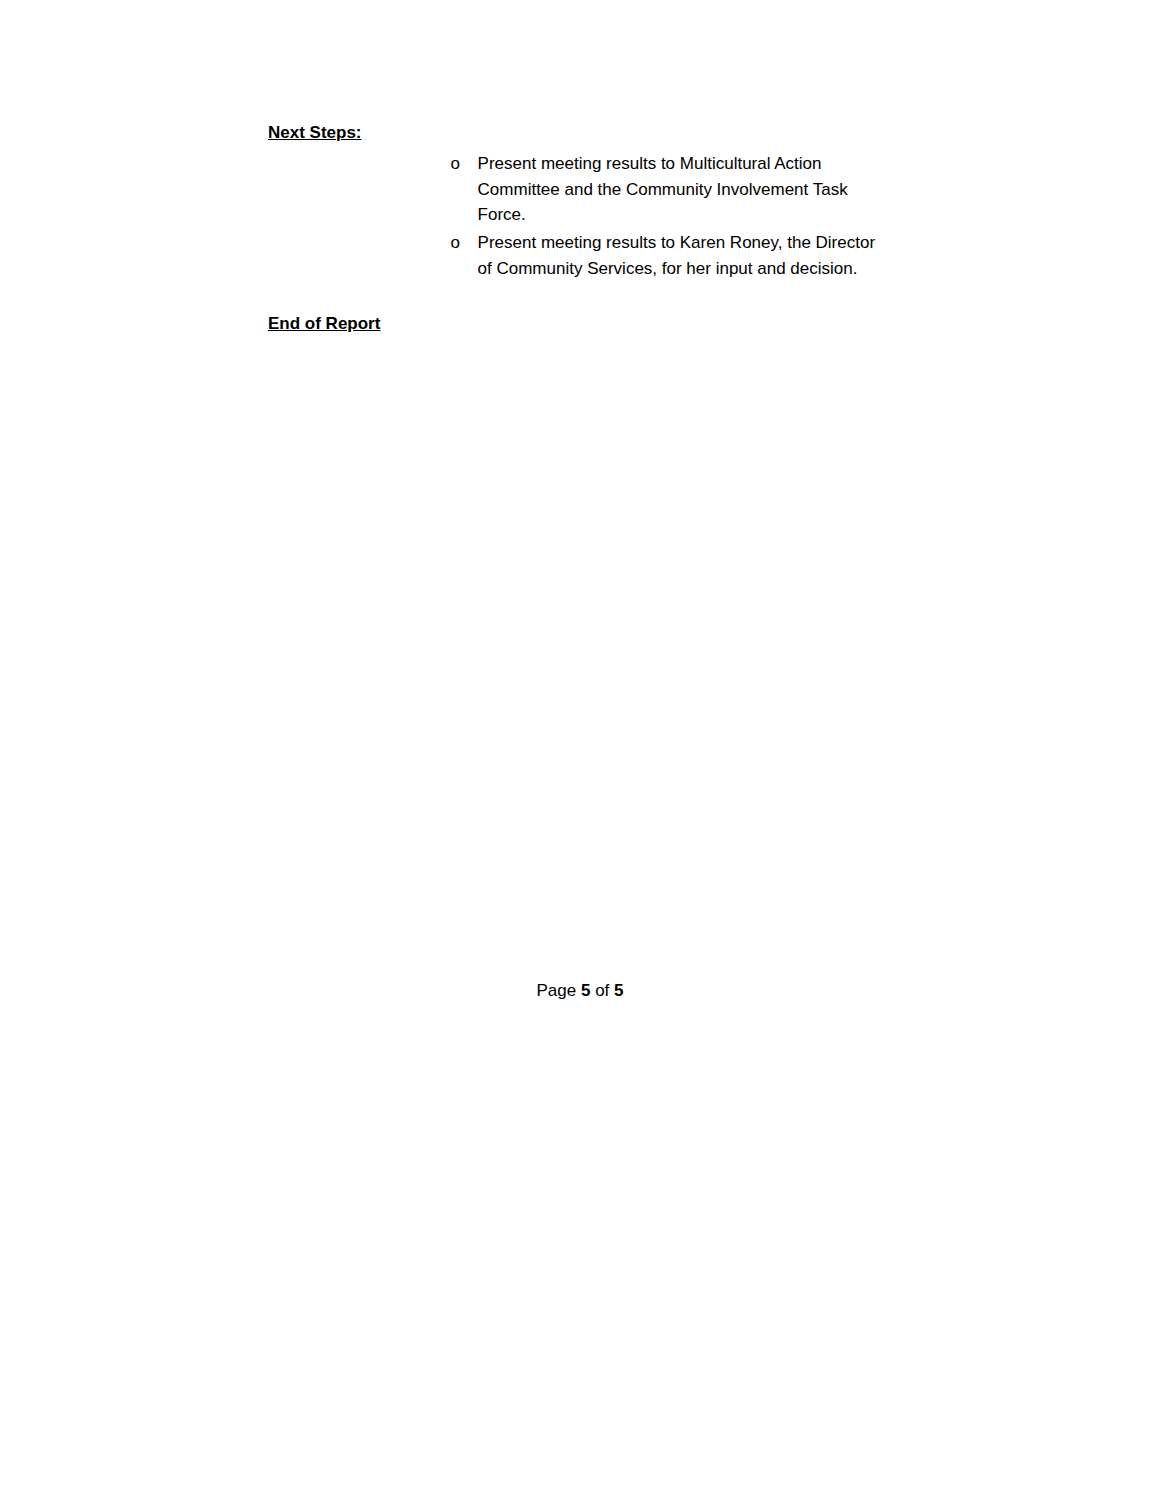Next Steps:
Present meeting results to Multicultural Action Committee and the Community Involvement Task Force.
Present meeting results to Karen Roney, the Director of Community Services, for her input and decision.
End of Report
Page 5 of 5